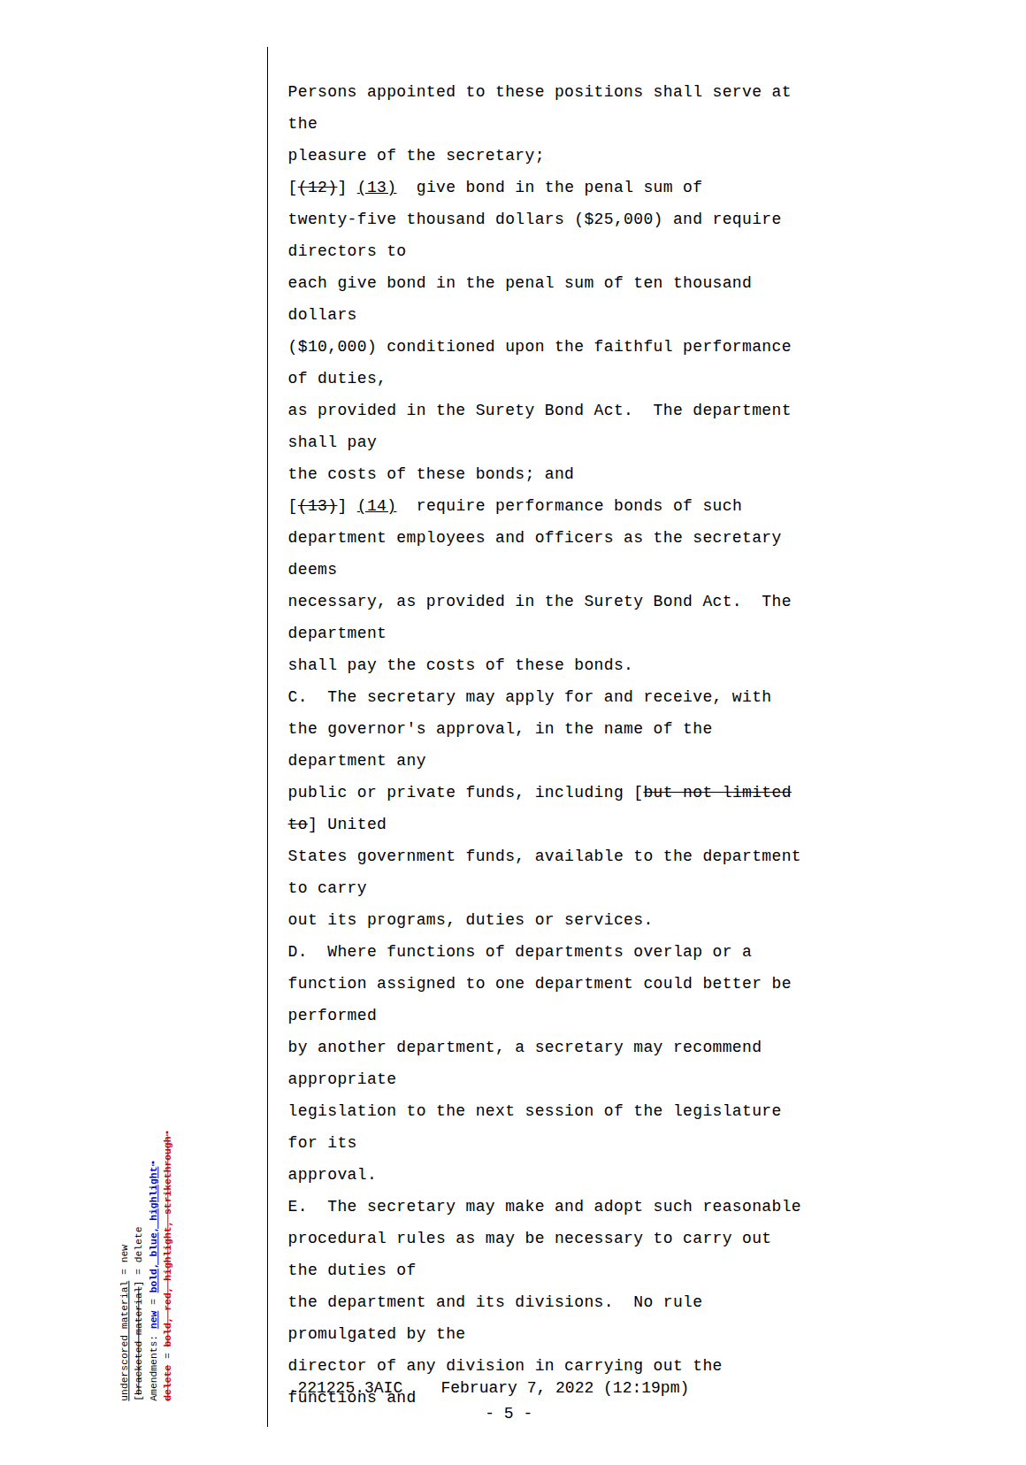underscored material = new [bracketed material] = delete Amendments: new = bold, blue, highlight➠ delete = bold, red, highlight, strikethrough➠
Persons appointed to these positions shall serve at the
pleasure of the secretary;
[(12)] (13) give bond in the penal sum of
twenty-five thousand dollars ($25,000) and require directors to
each give bond in the penal sum of ten thousand dollars
($10,000) conditioned upon the faithful performance of duties,
as provided in the Surety Bond Act. The department shall pay
the costs of these bonds; and
[(13)] (14) require performance bonds of such
department employees and officers as the secretary deems
necessary, as provided in the Surety Bond Act. The department
shall pay the costs of these bonds.
C. The secretary may apply for and receive, with
the governor's approval, in the name of the department any
public or private funds, including [but not limited to] United
States government funds, available to the department to carry
out its programs, duties or services.
D. Where functions of departments overlap or a
function assigned to one department could better be performed
by another department, a secretary may recommend appropriate
legislation to the next session of the legislature for its
approval.
E. The secretary may make and adopt such reasonable
procedural rules as may be necessary to carry out the duties of
the department and its divisions. No rule promulgated by the
director of any division in carrying out the functions and
.221225.3AIC February 7, 2022 (12:19pm)
- 5 -